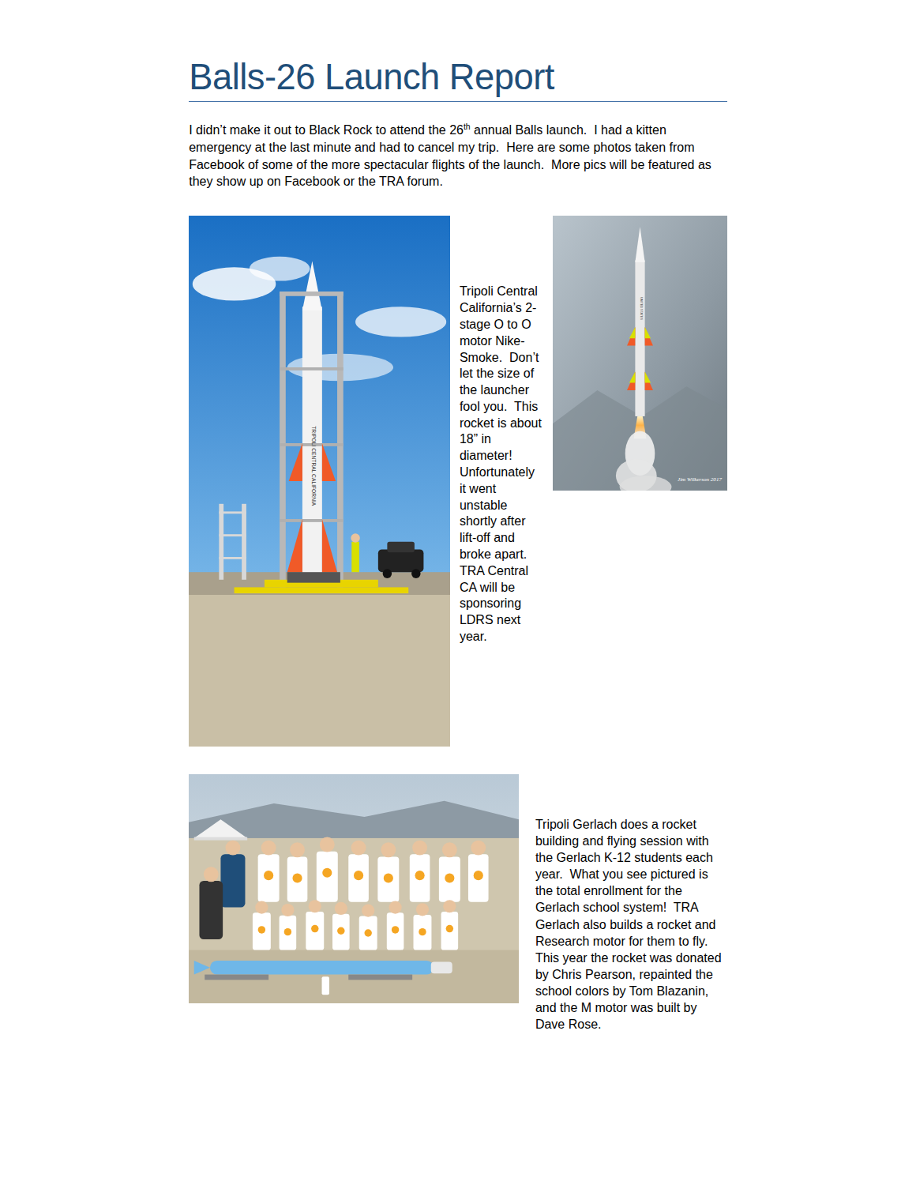Balls-26 Launch Report
I didn’t make it out to Black Rock to attend the 26th annual Balls launch. I had a kitten emergency at the last minute and had to cancel my trip. Here are some photos taken from Facebook of some of the more spectacular flights of the launch. More pics will be featured as they show up on Facebook or the TRA forum.
Tripoli Central California’s 2-stage O to O motor Nike-Smoke. Don’t let the size of the launcher fool you. This rocket is about 18” in diameter! Unfortunately it went unstable shortly after lift-off and broke apart. TRA Central CA will be sponsoring LDRS next year.
Tripoli Gerlach does a rocket building and flying session with the Gerlach K-12 students each year. What you see pictured is the total enrollment for the Gerlach school system! TRA Gerlach also builds a rocket and Research motor for them to fly. This year the rocket was donated by Chris Pearson, repainted the school colors by Tom Blazanin, and the M motor was built by Dave Rose.